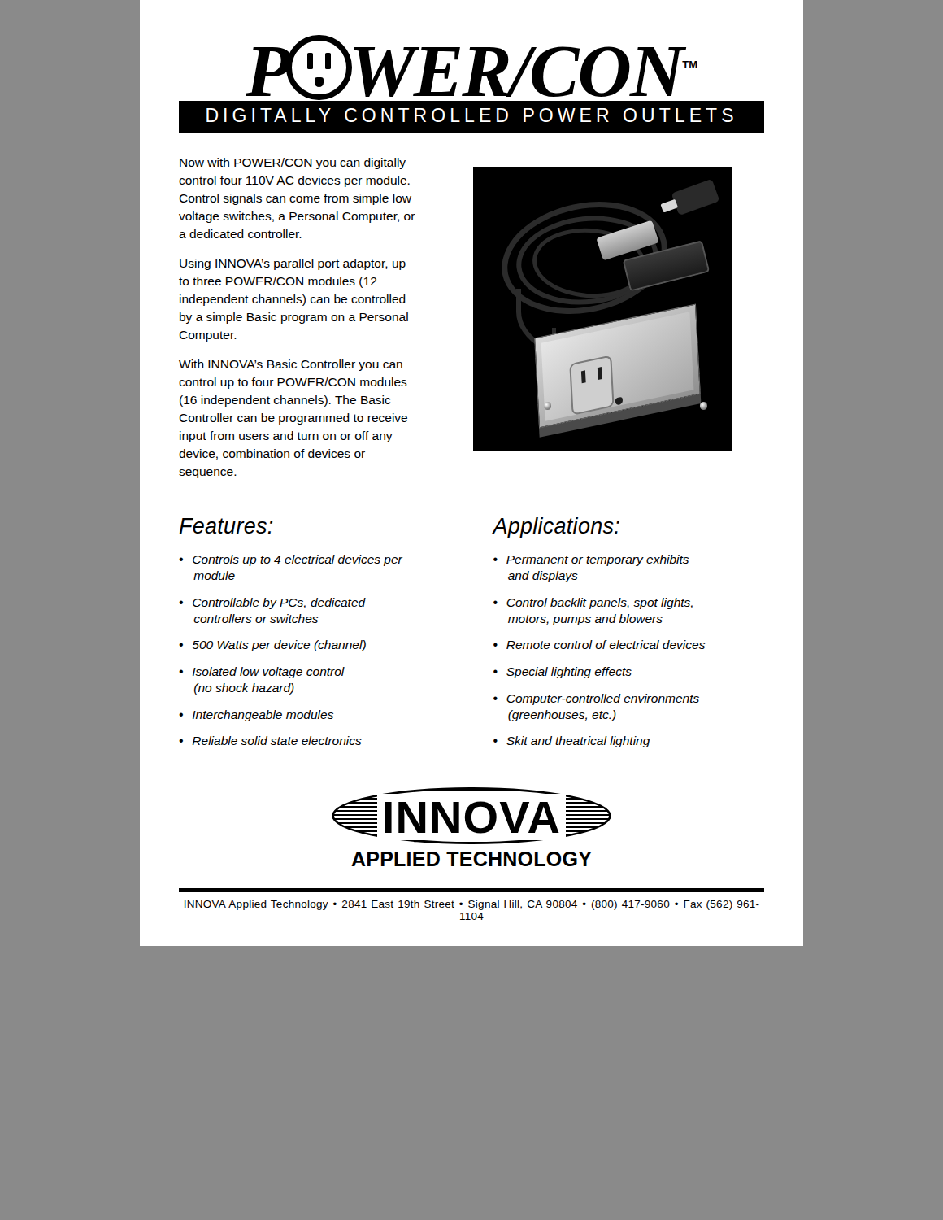P WER/CONTM
DIGITALLY CONTROLLED POWER OUTLETS
Now with POWER/CON you can digitally control four 110V AC devices per module. Control signals can come from simple low voltage switches, a Personal Computer, or a dedicated controller.
Using INNOVA’s parallel port adaptor, up to three POWER/CON modules (12 independent channels) can be controlled by a simple Basic program on a Personal Computer.
With INNOVA’s Basic Controller you can control up to four POWER/CON modules (16 independent channels). The Basic Controller can be programmed to receive input from users and turn on or off any device, combination of devices or sequence.
Features:
Controls up to 4 electrical devices per module
Controllable by PCs, dedicated controllers or switches
500 Watts per device (channel)
Isolated low voltage control (no shock hazard)
Interchangeable modules
Reliable solid state electronics
Applications:
Permanent or temporary exhibits and displays
Control backlit panels, spot lights, motors, pumps and blowers
Remote control of electrical devices
Special lighting effects
Computer-controlled environments (greenhouses, etc.)
Skit and theatrical lighting
INNOVA
APPLIED TECHNOLOGY
INNOVA Applied Technology•2841 East 19th Street•Signal Hill, CA 90804•(800) 417-9060•Fax (562) 961-1104